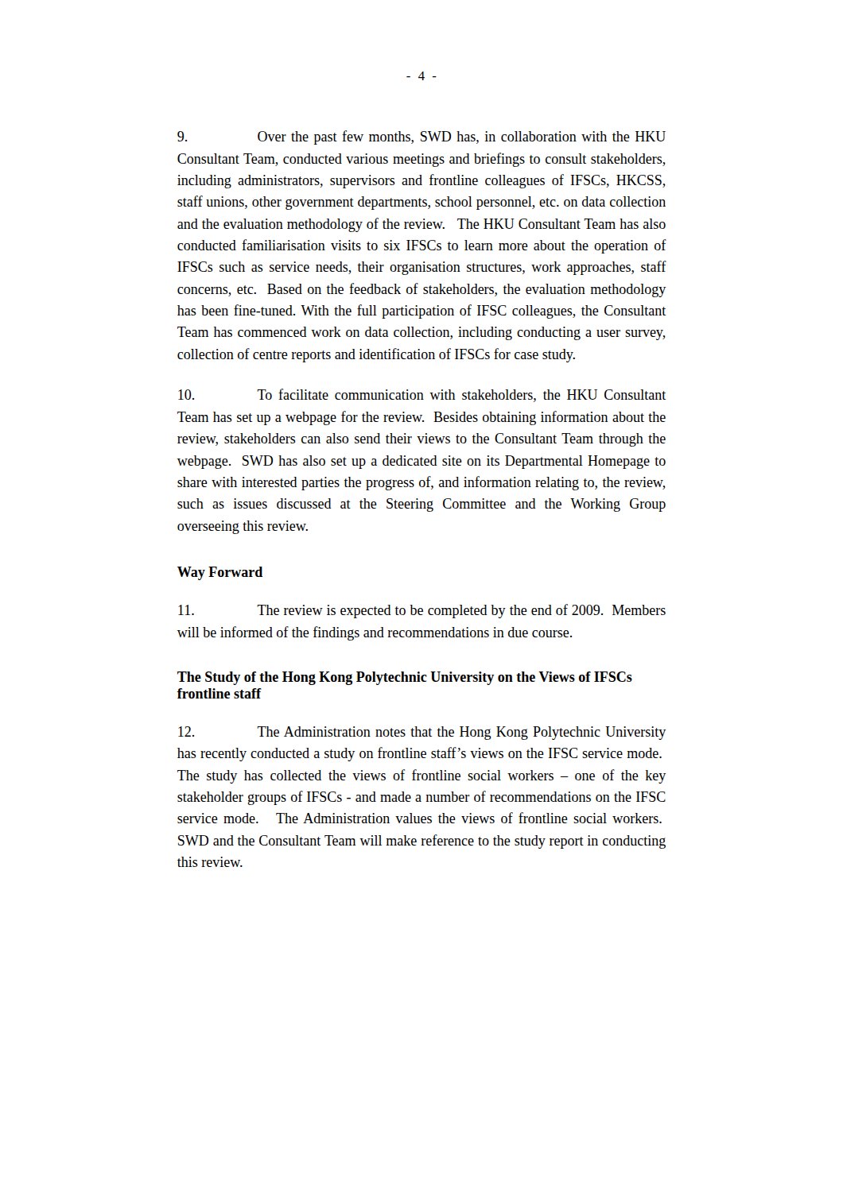- 4 -
9. Over the past few months, SWD has, in collaboration with the HKU Consultant Team, conducted various meetings and briefings to consult stakeholders, including administrators, supervisors and frontline colleagues of IFSCs, HKCSS, staff unions, other government departments, school personnel, etc. on data collection and the evaluation methodology of the review. The HKU Consultant Team has also conducted familiarisation visits to six IFSCs to learn more about the operation of IFSCs such as service needs, their organisation structures, work approaches, staff concerns, etc. Based on the feedback of stakeholders, the evaluation methodology has been fine-tuned. With the full participation of IFSC colleagues, the Consultant Team has commenced work on data collection, including conducting a user survey, collection of centre reports and identification of IFSCs for case study.
10. To facilitate communication with stakeholders, the HKU Consultant Team has set up a webpage for the review. Besides obtaining information about the review, stakeholders can also send their views to the Consultant Team through the webpage. SWD has also set up a dedicated site on its Departmental Homepage to share with interested parties the progress of, and information relating to, the review, such as issues discussed at the Steering Committee and the Working Group overseeing this review.
Way Forward
11. The review is expected to be completed by the end of 2009. Members will be informed of the findings and recommendations in due course.
The Study of the Hong Kong Polytechnic University on the Views of IFSCs frontline staff
12. The Administration notes that the Hong Kong Polytechnic University has recently conducted a study on frontline staff’s views on the IFSC service mode. The study has collected the views of frontline social workers – one of the key stakeholder groups of IFSCs - and made a number of recommendations on the IFSC service mode. The Administration values the views of frontline social workers. SWD and the Consultant Team will make reference to the study report in conducting this review.